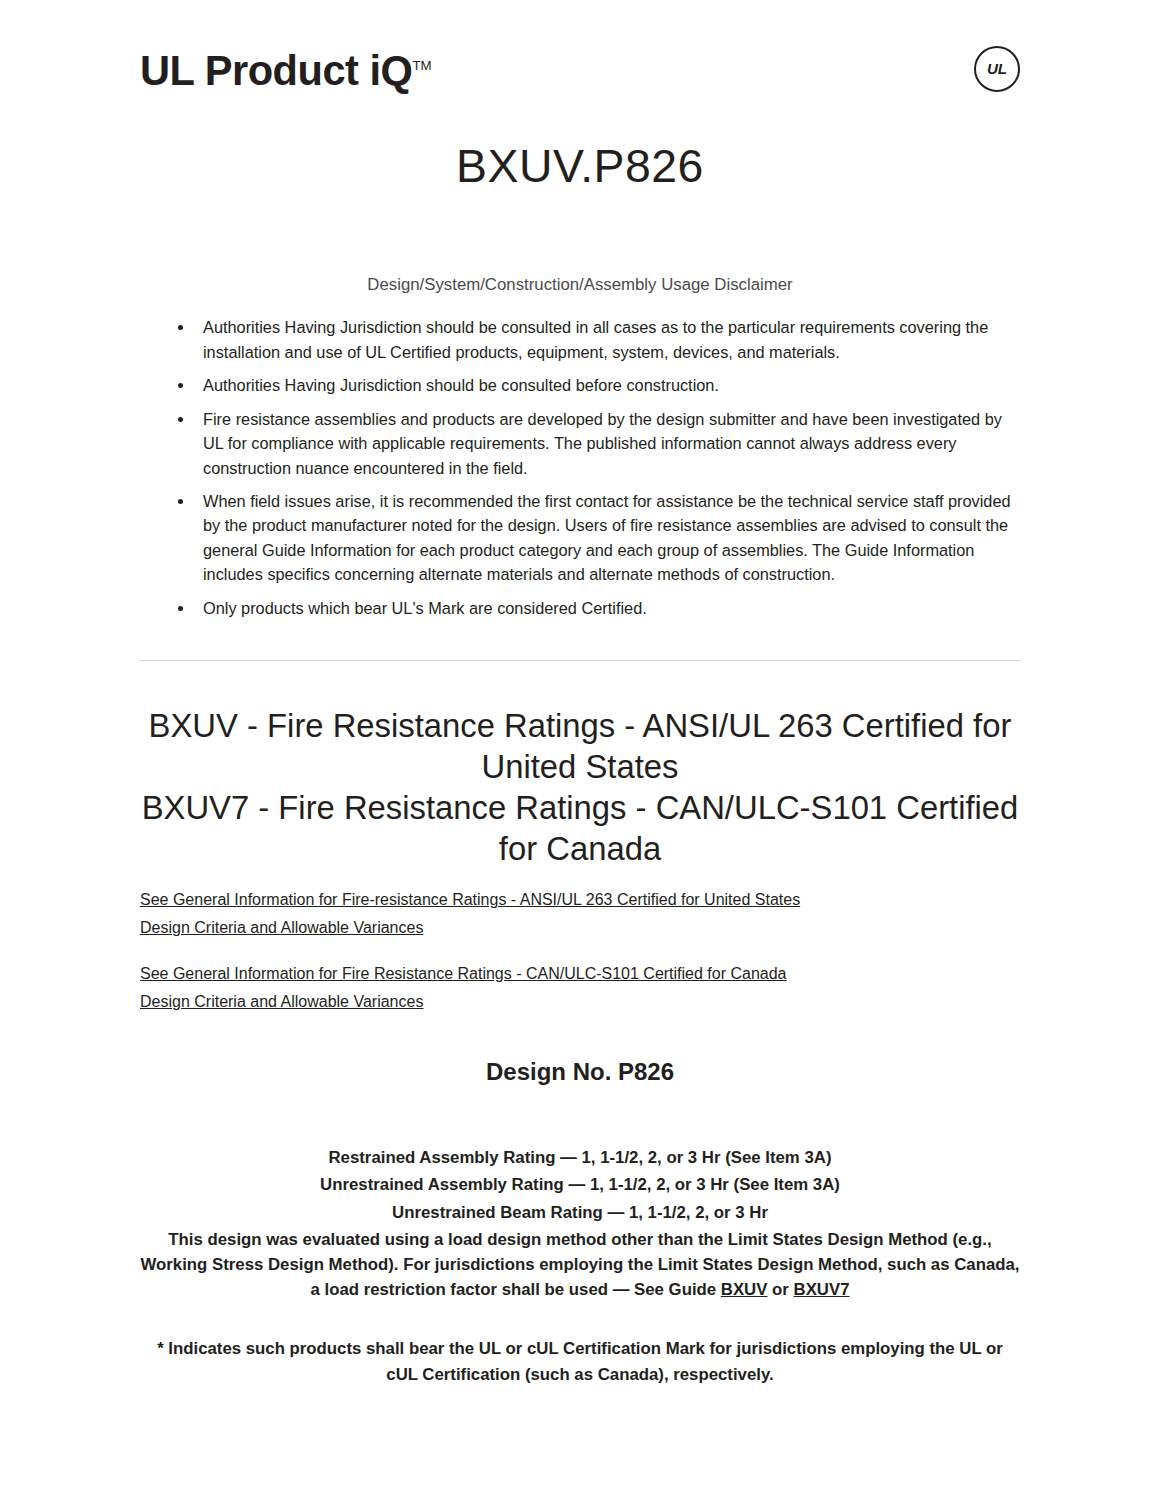UL Product iQTM
UL
BXUV.P826
Design/System/Construction/Assembly Usage Disclaimer
Authorities Having Jurisdiction should be consulted in all cases as to the particular requirements covering the installation and use of UL Certified products, equipment, system, devices, and materials.
Authorities Having Jurisdiction should be consulted before construction.
Fire resistance assemblies and products are developed by the design submitter and have been investigated by UL for compliance with applicable requirements. The published information cannot always address every construction nuance encountered in the field.
When field issues arise, it is recommended the first contact for assistance be the technical service staff provided by the product manufacturer noted for the design. Users of fire resistance assemblies are advised to consult the general Guide Information for each product category and each group of assemblies. The Guide Information includes specifics concerning alternate materials and alternate methods of construction.
Only products which bear UL's Mark are considered Certified.
BXUV - Fire Resistance Ratings - ANSI/UL 263 Certified for United States
BXUV7 - Fire Resistance Ratings - CAN/ULC-S101 Certified for Canada
See General Information for Fire-resistance Ratings - ANSI/UL 263 Certified for United States
Design Criteria and Allowable Variances
See General Information for Fire Resistance Ratings - CAN/ULC-S101 Certified for Canada
Design Criteria and Allowable Variances
Design No. P826
Restrained Assembly Rating — 1, 1-1/2, 2, or 3 Hr (See Item 3A)
Unrestrained Assembly Rating — 1, 1-1/2, 2, or 3 Hr (See Item 3A)
Unrestrained Beam Rating — 1, 1-1/2, 2, or 3 Hr
This design was evaluated using a load design method other than the Limit States Design Method (e.g., Working Stress Design Method). For jurisdictions employing the Limit States Design Method, such as Canada, a load restriction factor shall be used — See Guide BXUV or BXUV7
* Indicates such products shall bear the UL or cUL Certification Mark for jurisdictions employing the UL or cUL Certification (such as Canada), respectively.